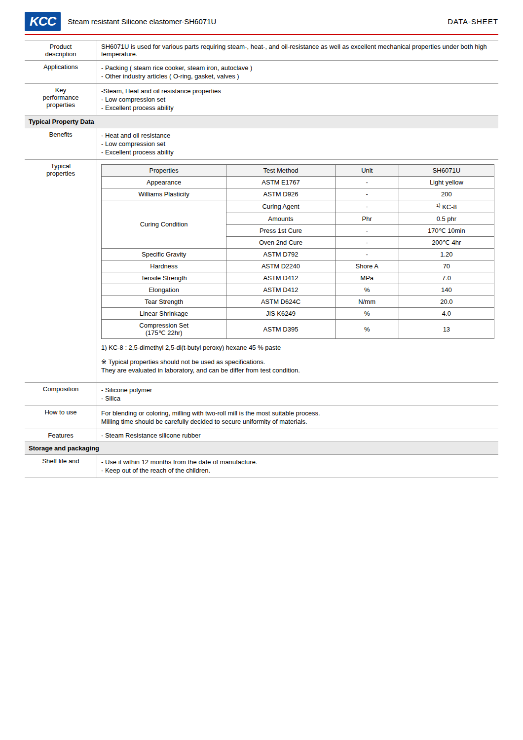KCC
Steam resistant Silicone elastomer-SH6071U
DATA-SHEET
| Product description | SH6071U is used for various parts requiring steam-, heat-, and oil-resistance as well as excellent mechanical properties under both high temperature. |
| Applications | - Packing ( steam rice cooker, steam iron, autoclave ) - Other industry articles ( O-ring, gasket, valves ) |
| Key performance properties | -Steam, Heat and oil resistance properties - Low compression set - Excellent process ability |
| Typical Property Data |
| Benefits | - Heat and oil resistance - Low compression set - Excellent process ability |
| Typical properties | / Properties / Test Method / Unit / SH6071U / / --- / --- / --- / --- / / Appearance / ASTM E1767 / - / Light yellow / / Williams Plasticity / ASTM D926 / - / 200 / / Curing Condition / Curing Agent / - / 1) KC-8 / / Amounts / Phr / 0.5 phr / / Press 1st Cure / - / 170℃ 10min / / Oven 2nd Cure / - / 200℃ 4hr / / Specific Gravity / ASTM D792 / - / 1.20 / / Hardness / ASTM D2240 / Shore A / 70 / / Tensile Strength / ASTM D412 / MPa / 7.0 / / Elongation / ASTM D412 / % / 140 / / Tear Strength / ASTM D624C / N/mm / 20.0 / / Linear Shrinkage / JIS K6249 / % / 4.0 / / Compression Set (175℃ 22hr) / ASTM D395 / % / 13 / 1) KC-8 : 2,5-dimethyl 2,5-di(t-butyl peroxy) hexane 45 % paste ※ Typical properties should not be used as specifications. They are evaluated in laboratory, and can be differ from test condition. |
| Composition | - Silicone polymer - Silica |
| How to use | For blending or coloring, milling with two-roll mill is the most suitable process. Milling time should be carefully decided to secure uniformity of materials. |
| Features | - Steam Resistance silicone rubber |
| Storage and packaging |
| Shelf life and | - Use it within 12 months from the date of manufacture. - Keep out of the reach of the children. |